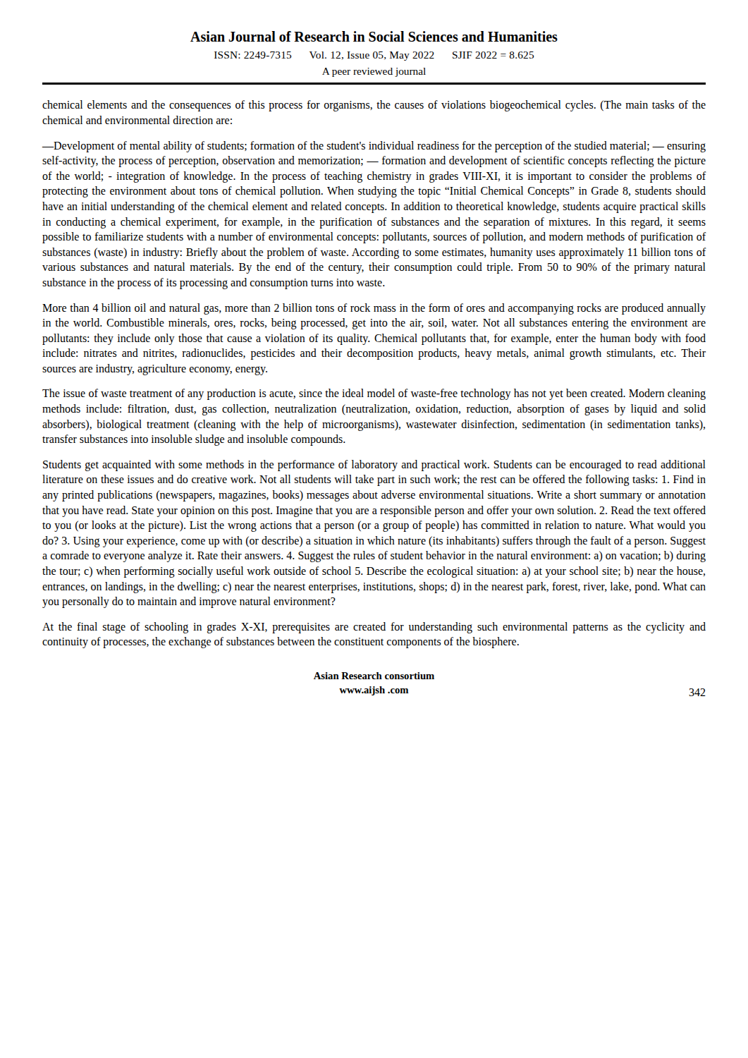Asian Journal of Research in Social Sciences and Humanities
ISSN: 2249-7315 Vol. 12, Issue 05, May 2022 SJIF 2022 = 8.625
A peer reviewed journal
chemical elements and the consequences of this process for organisms, the causes of violations biogeochemical cycles. (The main tasks of the chemical and environmental direction are:
―Development of mental ability of students; formation of the student's individual readiness for the perception of the studied material; — ensuring self-activity, the process of perception, observation and memorization; — formation and development of scientific concepts reflecting the picture of the world; - integration of knowledge. In the process of teaching chemistry in grades VIII-XI, it is important to consider the problems of protecting the environment about tons of chemical pollution. When studying the topic “Initial Chemical Concepts” in Grade 8, students should have an initial understanding of the chemical element and related concepts. In addition to theoretical knowledge, students acquire practical skills in conducting a chemical experiment, for example, in the purification of substances and the separation of mixtures. In this regard, it seems possible to familiarize students with a number of environmental concepts: pollutants, sources of pollution, and modern methods of purification of substances (waste) in industry: Briefly about the problem of waste. According to some estimates, humanity uses approximately 11 billion tons of various substances and natural materials. By the end of the century, their consumption could triple. From 50 to 90% of the primary natural substance in the process of its processing and consumption turns into waste.
More than 4 billion oil and natural gas, more than 2 billion tons of rock mass in the form of ores and accompanying rocks are produced annually in the world. Combustible minerals, ores, rocks, being processed, get into the air, soil, water. Not all substances entering the environment are pollutants: they include only those that cause a violation of its quality. Chemical pollutants that, for example, enter the human body with food include: nitrates and nitrites, radionuclides, pesticides and their decomposition products, heavy metals, animal growth stimulants, etc. Their sources are industry, agriculture economy, energy.
The issue of waste treatment of any production is acute, since the ideal model of waste-free technology has not yet been created. Modern cleaning methods include: filtration, dust, gas collection, neutralization (neutralization, oxidation, reduction, absorption of gases by liquid and solid absorbers), biological treatment (cleaning with the help of microorganisms), wastewater disinfection, sedimentation (in sedimentation tanks), transfer substances into insoluble sludge and insoluble compounds.
Students get acquainted with some methods in the performance of laboratory and practical work. Students can be encouraged to read additional literature on these issues and do creative work. Not all students will take part in such work; the rest can be offered the following tasks: 1. Find in any printed publications (newspapers, magazines, books) messages about adverse environmental situations. Write a short summary or annotation that you have read. State your opinion on this post. Imagine that you are a responsible person and offer your own solution. 2. Read the text offered to you (or looks at the picture). List the wrong actions that a person (or a group of people) has committed in relation to nature. What would you do? 3. Using your experience, come up with (or describe) a situation in which nature (its inhabitants) suffers through the fault of a person. Suggest a comrade to everyone analyze it. Rate their answers. 4. Suggest the rules of student behavior in the natural environment: a) on vacation; b) during the tour; c) when performing socially useful work outside of school 5. Describe the ecological situation: a) at your school site; b) near the house, entrances, on landings, in the dwelling; c) near the nearest enterprises, institutions, shops; d) in the nearest park, forest, river, lake, pond. What can you personally do to maintain and improve natural environment?
At the final stage of schooling in grades X-XI, prerequisites are created for understanding such environmental patterns as the cyclicity and continuity of processes, the exchange of substances between the constituent components of the biosphere.
Asian Research consortium
www.aijsh .com
342